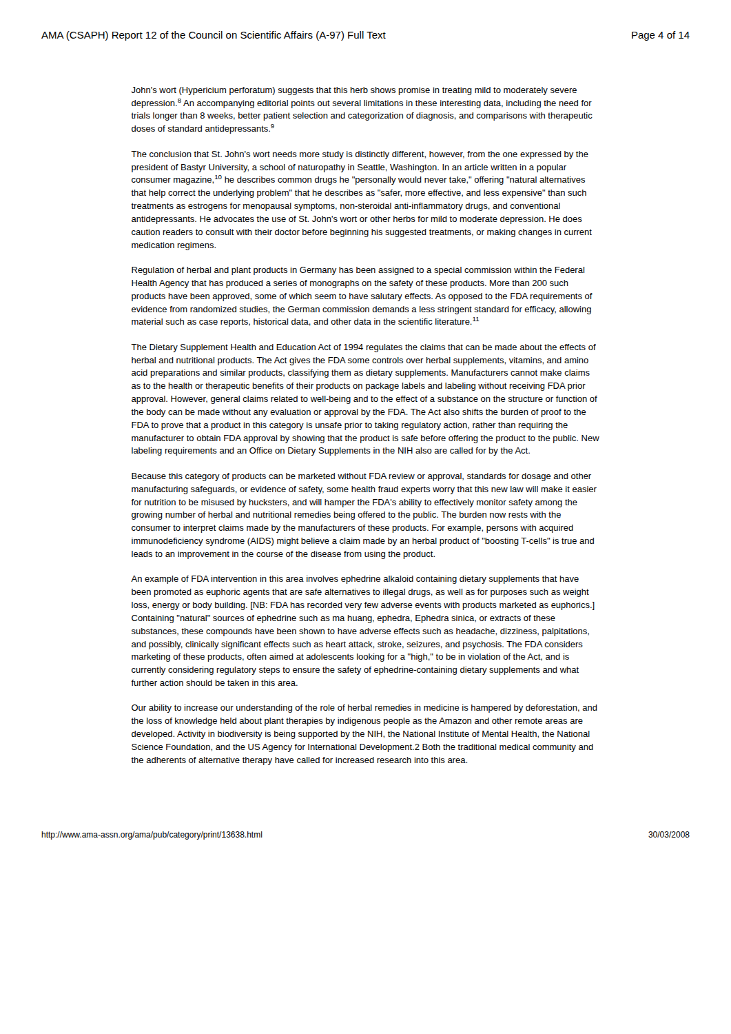AMA (CSAPH) Report 12 of the Council on Scientific Affairs (A-97) Full Text Page 4 of 14
John's wort (Hypericium perforatum) suggests that this herb shows promise in treating mild to moderately severe depression.8 An accompanying editorial points out several limitations in these interesting data, including the need for trials longer than 8 weeks, better patient selection and categorization of diagnosis, and comparisons with therapeutic doses of standard antidepressants.9
The conclusion that St. John's wort needs more study is distinctly different, however, from the one expressed by the president of Bastyr University, a school of naturopathy in Seattle, Washington. In an article written in a popular consumer magazine,10 he describes common drugs he "personally would never take," offering "natural alternatives that help correct the underlying problem" that he describes as "safer, more effective, and less expensive" than such treatments as estrogens for menopausal symptoms, non-steroidal anti-inflammatory drugs, and conventional antidepressants. He advocates the use of St. John's wort or other herbs for mild to moderate depression. He does caution readers to consult with their doctor before beginning his suggested treatments, or making changes in current medication regimens.
Regulation of herbal and plant products in Germany has been assigned to a special commission within the Federal Health Agency that has produced a series of monographs on the safety of these products. More than 200 such products have been approved, some of which seem to have salutary effects. As opposed to the FDA requirements of evidence from randomized studies, the German commission demands a less stringent standard for efficacy, allowing material such as case reports, historical data, and other data in the scientific literature.11
The Dietary Supplement Health and Education Act of 1994 regulates the claims that can be made about the effects of herbal and nutritional products. The Act gives the FDA some controls over herbal supplements, vitamins, and amino acid preparations and similar products, classifying them as dietary supplements. Manufacturers cannot make claims as to the health or therapeutic benefits of their products on package labels and labeling without receiving FDA prior approval. However, general claims related to well-being and to the effect of a substance on the structure or function of the body can be made without any evaluation or approval by the FDA. The Act also shifts the burden of proof to the FDA to prove that a product in this category is unsafe prior to taking regulatory action, rather than requiring the manufacturer to obtain FDA approval by showing that the product is safe before offering the product to the public. New labeling requirements and an Office on Dietary Supplements in the NIH also are called for by the Act.
Because this category of products can be marketed without FDA review or approval, standards for dosage and other manufacturing safeguards, or evidence of safety, some health fraud experts worry that this new law will make it easier for nutrition to be misused by hucksters, and will hamper the FDA's ability to effectively monitor safety among the growing number of herbal and nutritional remedies being offered to the public. The burden now rests with the consumer to interpret claims made by the manufacturers of these products. For example, persons with acquired immunodeficiency syndrome (AIDS) might believe a claim made by an herbal product of "boosting T-cells" is true and leads to an improvement in the course of the disease from using the product.
An example of FDA intervention in this area involves ephedrine alkaloid containing dietary supplements that have been promoted as euphoric agents that are safe alternatives to illegal drugs, as well as for purposes such as weight loss, energy or body building. [NB: FDA has recorded very few adverse events with products marketed as euphorics.] Containing "natural" sources of ephedrine such as ma huang, ephedra, Ephedra sinica, or extracts of these substances, these compounds have been shown to have adverse effects such as headache, dizziness, palpitations, and possibly, clinically significant effects such as heart attack, stroke, seizures, and psychosis. The FDA considers marketing of these products, often aimed at adolescents looking for a "high," to be in violation of the Act, and is currently considering regulatory steps to ensure the safety of ephedrine-containing dietary supplements and what further action should be taken in this area.
Our ability to increase our understanding of the role of herbal remedies in medicine is hampered by deforestation, and the loss of knowledge held about plant therapies by indigenous people as the Amazon and other remote areas are developed. Activity in biodiversity is being supported by the NIH, the National Institute of Mental Health, the National Science Foundation, and the US Agency for International Development.2 Both the traditional medical community and the adherents of alternative therapy have called for increased research into this area.
http://www.ama-assn.org/ama/pub/category/print/13638.html 30/03/2008